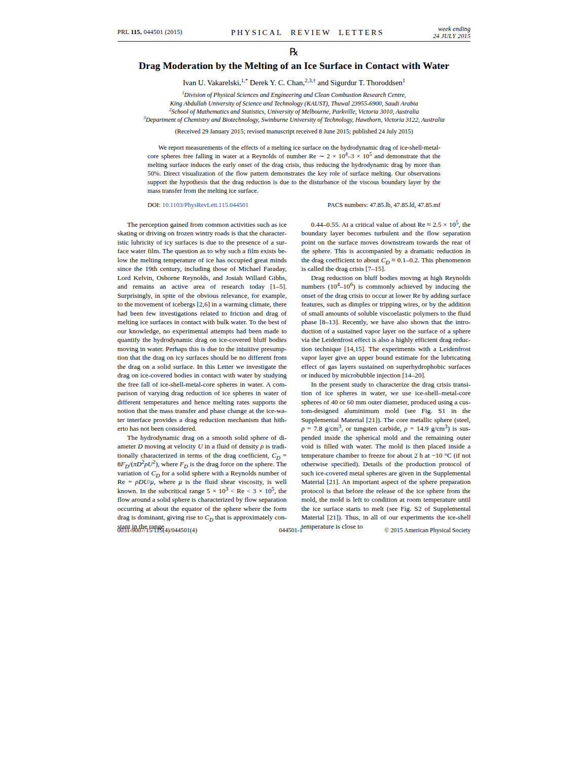PRL 115, 044501 (2015)
PHYSICAL REVIEW LETTERS
week ending
24 JULY 2015
℞
Drag Moderation by the Melting of an Ice Surface in Contact with Water
Ivan U. Vakarelski,1,* Derek Y. C. Chan,2,3,† and Sigurdur T. Thoroddsen1
1Division of Physical Sciences and Engineering and Clean Combustion Research Centre,
King Abdullah University of Science and Technology (KAUST), Thuwal 23955-6900, Saudi Arabia
2School of Mathematics and Statistics, University of Melbourne, Parkville, Victoria 3010, Australia
3Department of Chemistry and Biotechnology, Swinburne University of Technology, Hawthorn, Victoria 3122, Australia
(Received 29 January 2015; revised manuscript received 8 June 2015; published 24 July 2015)
We report measurements of the effects of a melting ice surface on the hydrodynamic drag of ice-shell-metal-core spheres free falling in water at a Reynolds of number Re ∼ 2 × 104–3 × 105 and demonstrate that the melting surface induces the early onset of the drag crisis, thus reducing the hydrodynamic drag by more than 50%. Direct visualization of the flow pattern demonstrates the key role of surface melting. Our observations support the hypothesis that the drag reduction is due to the disturbance of the viscous boundary layer by the mass transfer from the melting ice surface.
DOI: 10.1103/PhysRevLett.115.044501 PACS numbers: 47.85.lb, 47.85.ld, 47.85.mf
The perception gained from common activities such as ice skating or driving on frozen wintry roads is that the characteristic lubricity of icy surfaces is due to the presence of a surface water film. The question as to why such a film exists below the melting temperature of ice has occupied great minds since the 19th century, including those of Michael Faraday, Lord Kelvin, Osborne Reynolds, and Josiah Willard Gibbs, and remains an active area of research today [1–5]. Surprisingly, in spite of the obvious relevance, for example, to the movement of icebergs [2,6] in a warming climate, there had been few investigations related to friction and drag of melting ice surfaces in contact with bulk water. To the best of our knowledge, no experimental attempts had been made to quantify the hydrodynamic drag on ice-covered bluff bodies moving in water. Perhaps this is due to the intuitive presumption that the drag on icy surfaces should be no different from the drag on a solid surface. In this Letter we investigate the drag on ice-covered bodies in contact with water by studying the free fall of ice-shell-metal-core spheres in water. A comparison of varying drag reduction of ice spheres in water of different temperatures and hence melting rates supports the notion that the mass transfer and phase change at the ice-water interface provides a drag reduction mechanism that hitherto has not been considered.
The hydrodynamic drag on a smooth solid sphere of diameter D moving at velocity U in a fluid of density ρ is traditionally characterized in terms of the drag coefficient, CD = 8FD/(πD2ρU2), where FD is the drag force on the sphere. The variation of CD for a solid sphere with a Reynolds number of Re = ρDU/μ, where μ is the fluid shear viscosity, is well known. In the subcritical range 5 × 103 < Re < 3 × 105, the flow around a solid sphere is characterized by flow separation occurring at about the equator of the sphere where the form drag is dominant, giving rise to CD that is approximately constant in the range
0.44–0.55. At a critical value of about Re ≈ 2.5 × 105, the boundary layer becomes turbulent and the flow separation point on the surface moves downstream towards the rear of the sphere. This is accompanied by a dramatic reduction in the drag coefficient to about CD ≈ 0.1–0.2. This phenomenon is called the drag crisis [7–15].
Drag reduction on bluff bodies moving at high Reynolds numbers (104–106) is commonly achieved by inducing the onset of the drag crisis to occur at lower Re by adding surface features, such as dimples or tripping wires, or by the addition of small amounts of soluble viscoelastic polymers to the fluid phase [8–13]. Recently, we have also shown that the introduction of a sustained vapor layer on the surface of a sphere via the Leidenfrost effect is also a highly efficient drag reduction technique [14,15]. The experiments with a Leidenfrost vapor layer give an upper bound estimate for the lubricating effect of gas layers sustained on superhydrophobic surfaces or induced by microbubble injection [14–20].
In the present study to characterize the drag crisis transition of ice spheres in water, we use ice-shell–metal-core spheres of 40 or 60 mm outer diameter, produced using a custom-designed aluminimum mold (see Fig. S1 in the Supplemental Material [21]). The core metallic sphere (steel, ρ = 7.8 g/cm3, or tungsten carbide, ρ = 14.9 g/cm3) is suspended inside the spherical mold and the remaining outer void is filled with water. The mold is then placed inside a temperature chamber to freeze for about 2 h at −10 °C (if not otherwise specified). Details of the production protocol of such ice-covered metal spheres are given in the Supplemental Material [21]. An important aspect of the sphere preparation protocol is that before the release of the ice sphere from the mold, the mold is left to condition at room temperature until the ice surface starts to melt (see Fig. S2 of Supplemental Material [21]). Thus, in all of our experiments the ice-shell temperature is close to
0031-9007/15/115(4)/044501(4)
044501-1
© 2015 American Physical Society